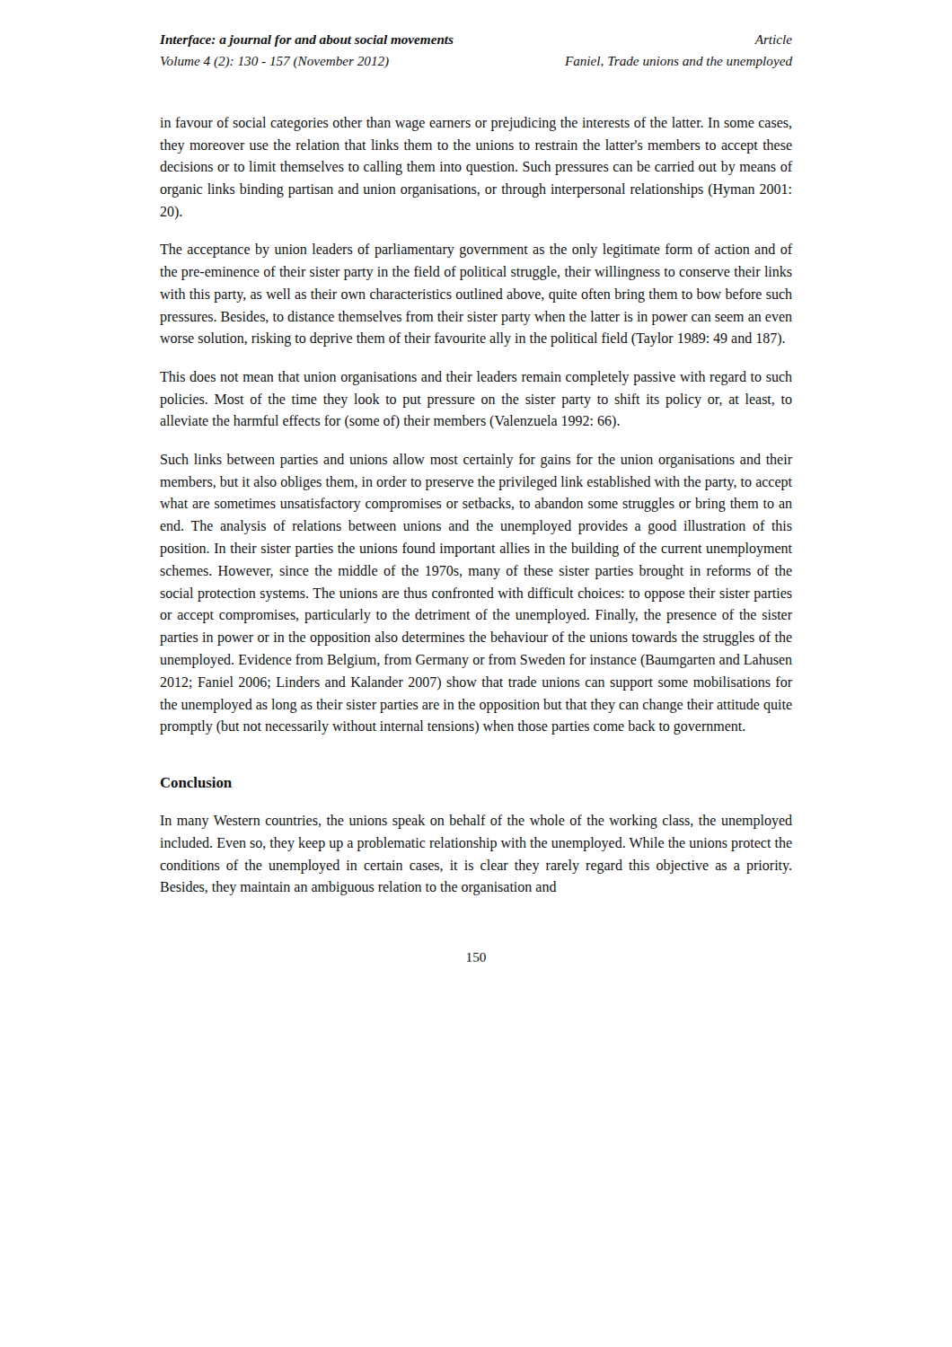Interface: a journal for and about social movements Article
Volume 4 (2): 130 - 157 (November 2012) Faniel, Trade unions and the unemployed
in favour of social categories other than wage earners or prejudicing the interests of the latter. In some cases, they moreover use the relation that links them to the unions to restrain the latter's members to accept these decisions or to limit themselves to calling them into question. Such pressures can be carried out by means of organic links binding partisan and union organisations, or through interpersonal relationships (Hyman 2001: 20).
The acceptance by union leaders of parliamentary government as the only legitimate form of action and of the pre-eminence of their sister party in the field of political struggle, their willingness to conserve their links with this party, as well as their own characteristics outlined above, quite often bring them to bow before such pressures. Besides, to distance themselves from their sister party when the latter is in power can seem an even worse solution, risking to deprive them of their favourite ally in the political field (Taylor 1989: 49 and 187).
This does not mean that union organisations and their leaders remain completely passive with regard to such policies. Most of the time they look to put pressure on the sister party to shift its policy or, at least, to alleviate the harmful effects for (some of) their members (Valenzuela 1992: 66).
Such links between parties and unions allow most certainly for gains for the union organisations and their members, but it also obliges them, in order to preserve the privileged link established with the party, to accept what are sometimes unsatisfactory compromises or setbacks, to abandon some struggles or bring them to an end. The analysis of relations between unions and the unemployed provides a good illustration of this position. In their sister parties the unions found important allies in the building of the current unemployment schemes. However, since the middle of the 1970s, many of these sister parties brought in reforms of the social protection systems. The unions are thus confronted with difficult choices: to oppose their sister parties or accept compromises, particularly to the detriment of the unemployed. Finally, the presence of the sister parties in power or in the opposition also determines the behaviour of the unions towards the struggles of the unemployed. Evidence from Belgium, from Germany or from Sweden for instance (Baumgarten and Lahusen 2012; Faniel 2006; Linders and Kalander 2007) show that trade unions can support some mobilisations for the unemployed as long as their sister parties are in the opposition but that they can change their attitude quite promptly (but not necessarily without internal tensions) when those parties come back to government.
Conclusion
In many Western countries, the unions speak on behalf of the whole of the working class, the unemployed included. Even so, they keep up a problematic relationship with the unemployed. While the unions protect the conditions of the unemployed in certain cases, it is clear they rarely regard this objective as a priority. Besides, they maintain an ambiguous relation to the organisation and
150